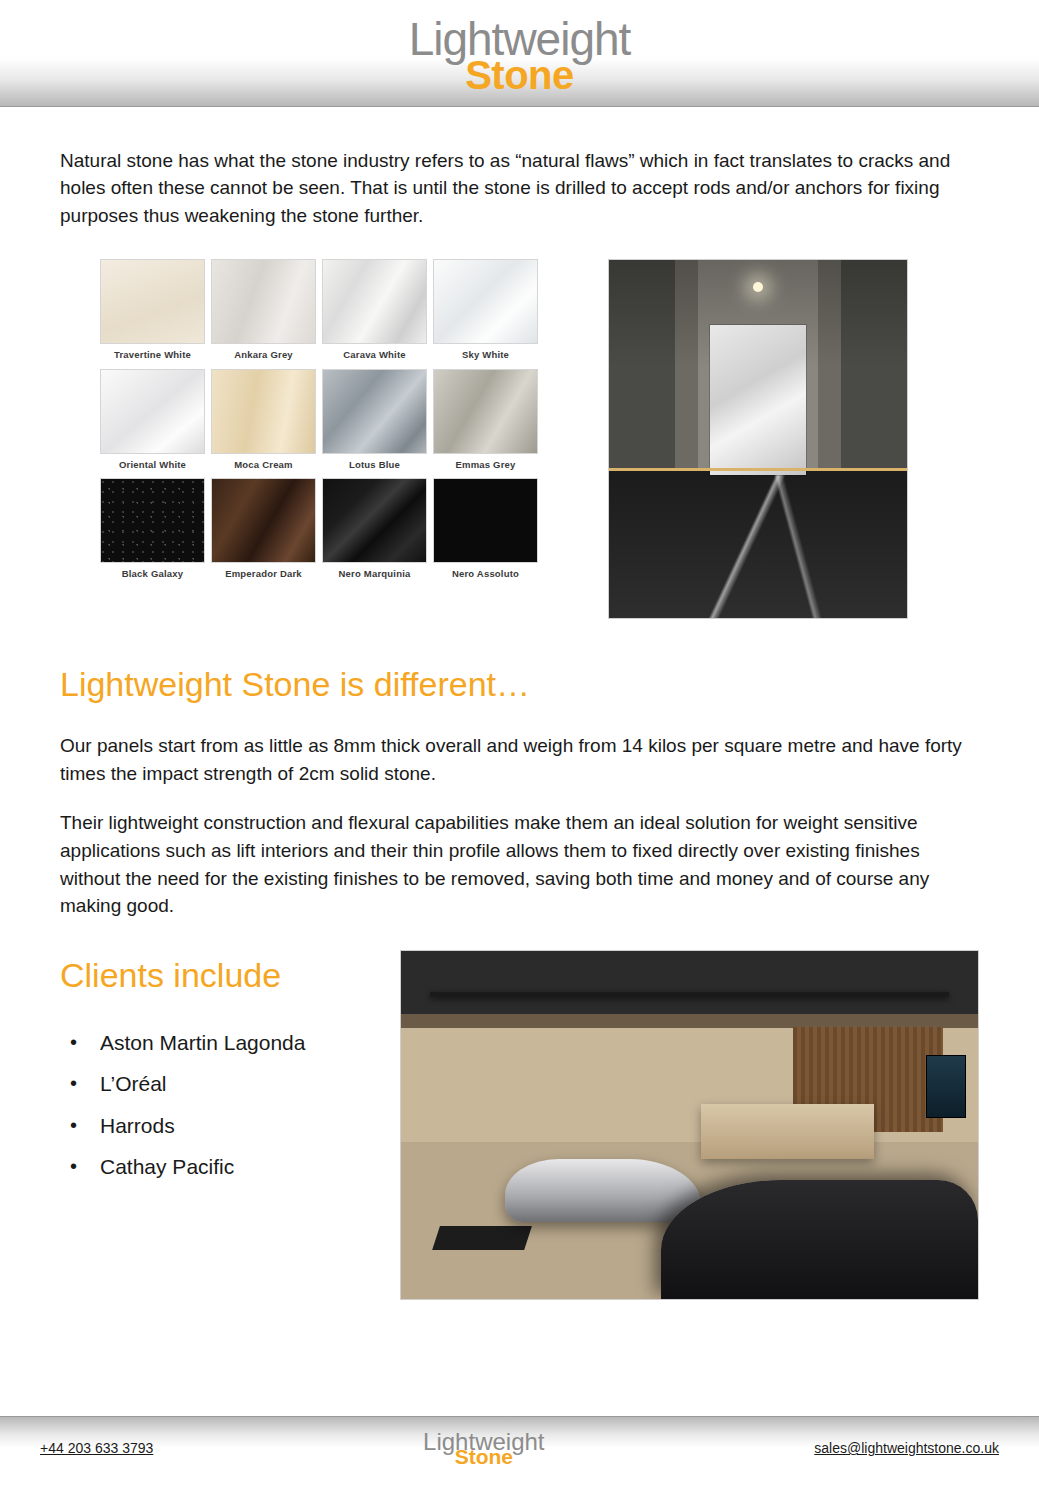Lightweight
Stone
Natural stone has what the stone industry refers to as “natural flaws” which in fact translates to cracks and holes often these cannot be seen. That is until the stone is drilled to accept rods and/or anchors for fixing purposes thus weakening the stone further.
Travertine White
Ankara Grey
Carava White
Sky White
Oriental White
Moca Cream
Lotus Blue
Emmas Grey
Black Galaxy
Emperador Dark
Nero Marquinia
Nero Assoluto
Lightweight Stone is different…
Our panels start from as little as 8mm thick overall and weigh from 14 kilos per square metre and have forty times the impact strength of 2cm solid stone.
Their lightweight construction and flexural capabilities make them an ideal solution for weight sensitive applications such as lift interiors and their thin profile allows them to fixed directly over existing finishes without the need for the existing finishes to be removed, saving both time and money and of course any making good.
Clients include
Aston Martin Lagonda
L’Oréal
Harrods
Cathay Pacific
+44 203 633 3793
Lightweight
Stone
sales@lightweightstone.co.uk